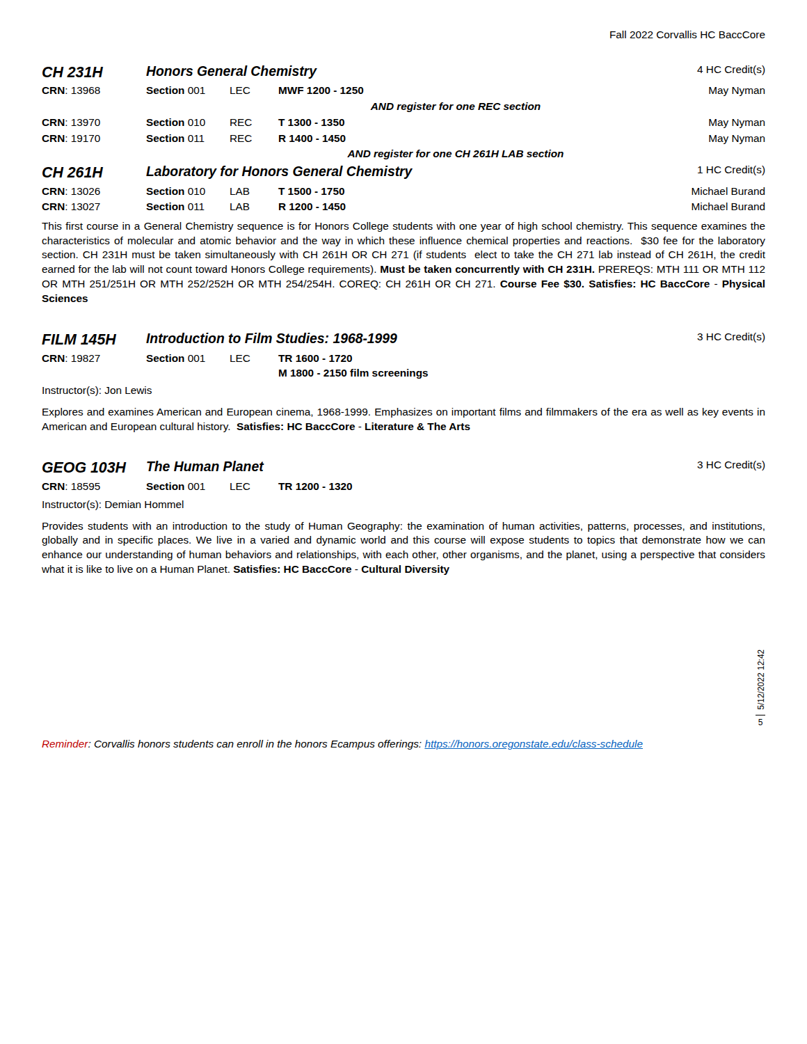Fall 2022 Corvallis HC BaccCore
| CH 231H | Honors General Chemistry | 4 HC Credit(s) |
| CRN : 13968 | Section 001 | LEC | MWF 1200 - 1250 | May Nyman |
| | AND register for one REC section |
| CRN : 13970 | Section 010 | REC | T 1300 - 1350 | May Nyman |
| CRN : 19170 | Section 011 | REC | R 1400 - 1450 | May Nyman |
| | AND register for one CH 261H LAB section |
| CH 261H | Laboratory for Honors General Chemistry | 1 HC Credit(s) |
| CRN : 13026 | Section 010 | LAB | T 1500 - 1750 | Michael Burand |
| CRN : 13027 | Section 011 | LAB | R 1200 - 1450 | Michael Burand |
This first course in a General Chemistry sequence is for Honors College students with one year of high school chemistry. This sequence examines the characteristics of molecular and atomic behavior and the way in which these influence chemical properties and reactions. $30 fee for the laboratory section. CH 231H must be taken simultaneously with CH 261H OR CH 271 (if students elect to take the CH 271 lab instead of CH 261H, the credit earned for the lab will not count toward Honors College requirements). Must be taken concurrently with CH 231H. PREREQS: MTH 111 OR MTH 112 OR MTH 251/251H OR MTH 252/252H OR MTH 254/254H. COREQ: CH 261H OR CH 271. Course Fee $30. Satisfies: HC BaccCore - Physical Sciences
| FILM 145H | Introduction to Film Studies: 1968-1999 | 3 HC Credit(s) |
| CRN : 19827 | Section 001 | LEC | TR 1600 - 1720 M 1800 - 2150 film screenings | |
Instructor(s): Jon Lewis
Explores and examines American and European cinema, 1968-1999. Emphasizes on important films and filmmakers of the era as well as key events in American and European cultural history. Satisfies: HC BaccCore - Literature & The Arts
| GEOG 103H | The Human Planet | 3 HC Credit(s) |
| CRN : 18595 | Section 001 | LEC | TR 1200 - 1320 | |
Instructor(s): Demian Hommel
Provides students with an introduction to the study of Human Geography: the examination of human activities, patterns, processes, and institutions, globally and in specific places. We live in a varied and dynamic world and this course will expose students to topics that demonstrate how we can enhance our understanding of human behaviors and relationships, with each other, other organisms, and the planet, using a perspective that considers what it is like to live on a Human Planet. Satisfies: HC BaccCore - Cultural Diversity
5/12/2022 12:42
5
Reminder: Corvallis honors students can enroll in the honors Ecampus offerings: https://honors.oregonstate.edu/class-schedule